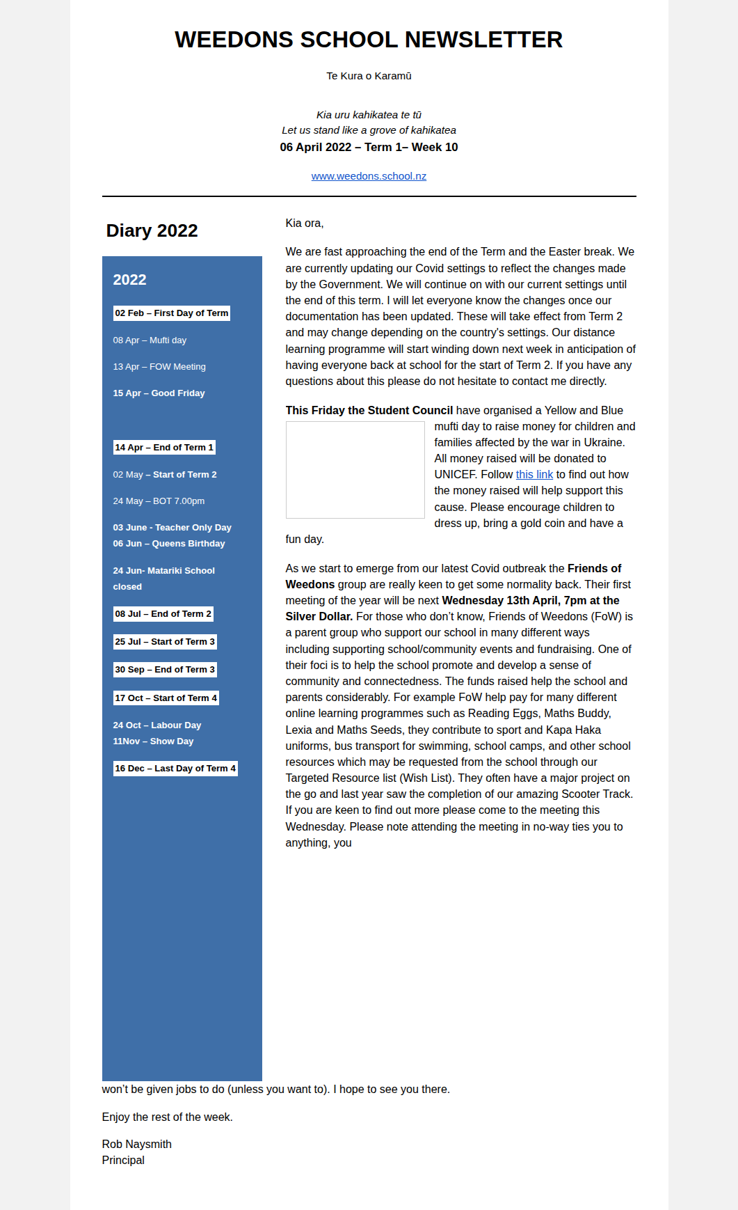WEEDONS SCHOOL NEWSLETTER
Te Kura o Karamū
Kia uru kahikatea te tū
Let us stand like a grove of kahikatea
06 April 2022 – Term 1– Week 10
www.weedons.school.nz
Diary 2022
2022
02 Feb – First Day of Term
08 Apr – Mufti day
13 Apr – FOW Meeting
15 Apr – Good Friday
14 Apr – End of Term 1
02 May – Start of Term 2
24 May – BOT 7.00pm
03 June - Teacher Only Day
06 Jun – Queens Birthday
24 Jun- Matariki School
closed
08 Jul – End of Term 2
25 Jul – Start of Term 3
30 Sep – End of Term 3
17 Oct – Start of Term 4
24 Oct – Labour Day
11Nov – Show Day
16 Dec – Last Day of Term 4
Kia ora,
We are fast approaching the end of the Term and the Easter break. We are currently updating our Covid settings to reflect the changes made by the Government. We will continue on with our current settings until the end of this term. I will let everyone know the changes once our documentation has been updated. These will take effect from Term 2 and may change depending on the country's settings. Our distance learning programme will start winding down next week in anticipation of having everyone back at school for the start of Term 2. If you have any questions about this please do not hesitate to contact me directly.
This Friday the Student Council have organised a Yellow and Blue mufti day to raise money for children and families affected by the war in Ukraine. All money raised will be donated to UNICEF. Follow this link to find out how the money raised will help support this cause. Please encourage children to dress up, bring a gold coin and have a fun day.
As we start to emerge from our latest Covid outbreak the Friends of Weedons group are really keen to get some normality back. Their first meeting of the year will be next Wednesday 13th April, 7pm at the Silver Dollar. For those who don’t know, Friends of Weedons (FoW) is a parent group who support our school in many different ways including supporting school/community events and fundraising. One of their foci is to help the school promote and develop a sense of community and connectedness. The funds raised help the school and parents considerably. For example FoW help pay for many different online learning programmes such as Reading Eggs, Maths Buddy, Lexia and Maths Seeds, they contribute to sport and Kapa Haka uniforms, bus transport for swimming, school camps, and other school resources which may be requested from the school through our Targeted Resource list (Wish List). They often have a major project on the go and last year saw the completion of our amazing Scooter Track. If you are keen to find out more please come to the meeting this Wednesday. Please note attending the meeting in no-way ties you to anything, you
won’t be given jobs to do (unless you want to). I hope to see you there.
Enjoy the rest of the week.
Rob Naysmith
Principal